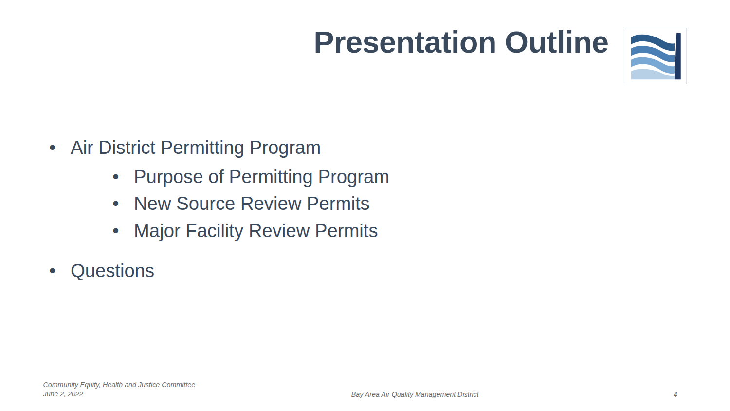Presentation Outline
Air District Permitting Program
Purpose of Permitting Program
New Source Review Permits
Major Facility Review Permits
Questions
Community Equity, Health and Justice Committee
June 2, 2022
Bay Area Air Quality Management District
4